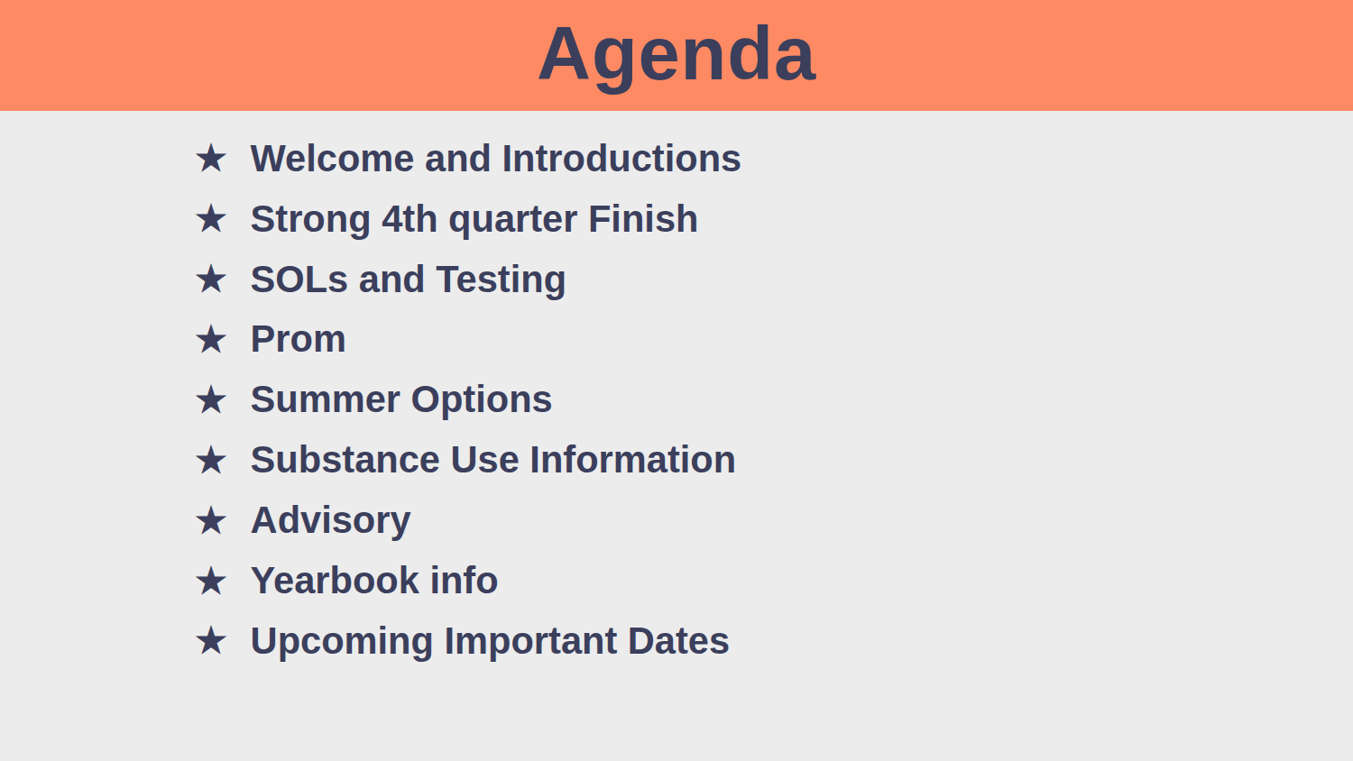Agenda
★Welcome and Introductions
★Strong 4th quarter Finish
★SOLs and Testing
★Prom
★Summer Options
★Substance Use Information
★Advisory
★Yearbook info
★Upcoming Important Dates